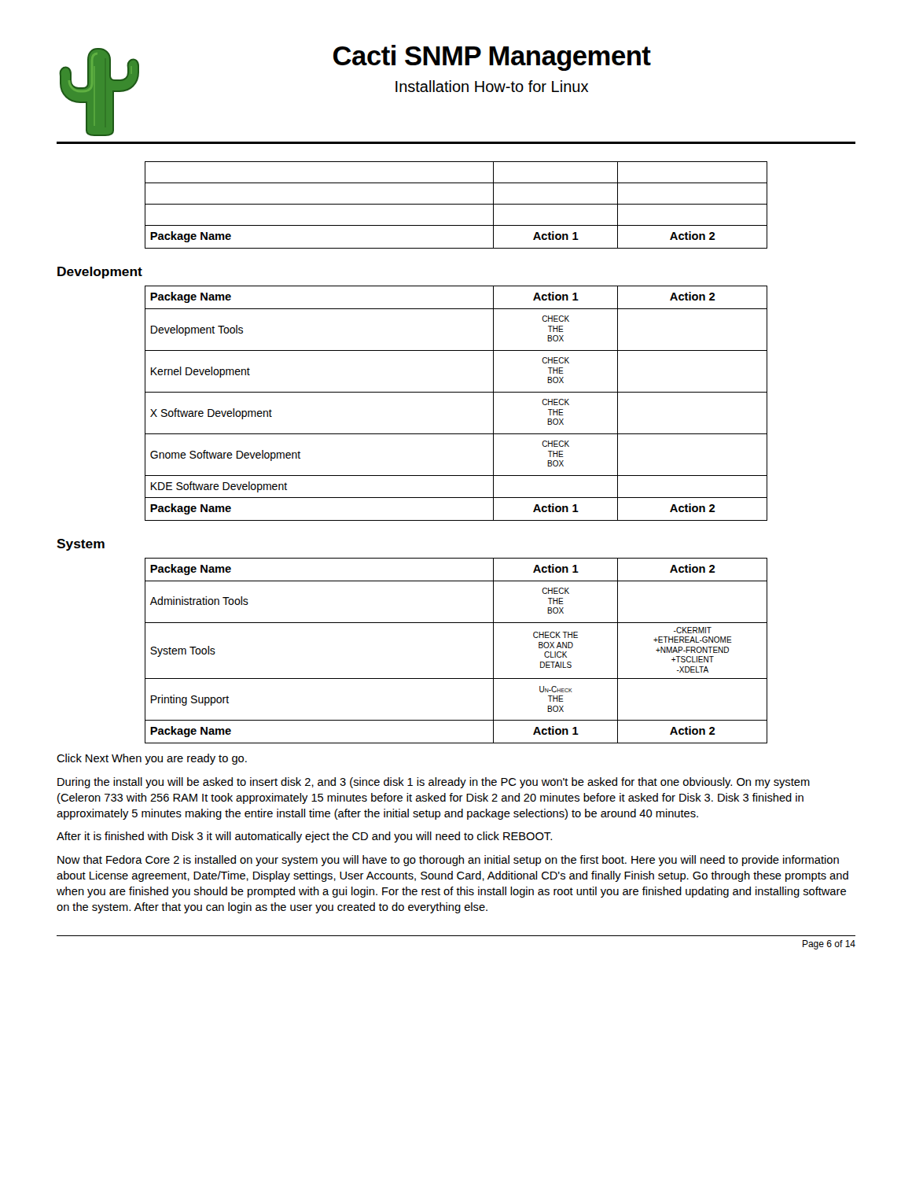Cacti SNMP Management
Installation How-to for Linux
| Package Name | Action 1 | Action 2 |
| --- | --- | --- |
Development
| Package Name | Action 1 | Action 2 |
| --- | --- | --- |
| Development Tools | CHECK THE BOX | |
| Kernel Development | CHECK THE BOX | |
| X Software Development | CHECK THE BOX | |
| Gnome Software Development | CHECK THE BOX | |
| KDE Software Development | | |
| Package Name | Action 1 | Action 2 |
System
| Package Name | Action 1 | Action 2 |
| --- | --- | --- |
| Administration Tools | CHECK THE BOX | |
| System Tools | CHECK THE BOX AND CLICK DETAILS | -CKERMIT +ETHEREAL-GNOME +NMAP-FRONTEND +TSCLIENT -XDELTA |
| Printing Support | Un-Check THE BOX | |
| Package Name | Action 1 | Action 2 |
Click Next When you are ready to go.
During the install you will be asked to insert disk 2, and 3 (since disk 1 is already in the PC you won't be asked for that one obviously. On my system (Celeron 733 with 256 RAM It took approximately 15 minutes before it asked for Disk 2 and 20 minutes before it asked for Disk 3. Disk 3 finished in approximately 5 minutes making the entire install time (after the initial setup and package selections) to be around 40 minutes.
After it is finished with Disk 3 it will automatically eject the CD and you will need to click REBOOT.
Now that Fedora Core 2 is installed on your system you will have to go thorough an initial setup on the first boot. Here you will need to provide information about License agreement, Date/Time, Display settings, User Accounts, Sound Card, Additional CD's and finally Finish setup. Go through these prompts and when you are finished you should be prompted with a gui login. For the rest of this install login as root until you are finished updating and installing software on the system. After that you can login as the user you created to do everything else.
Page 6 of 14